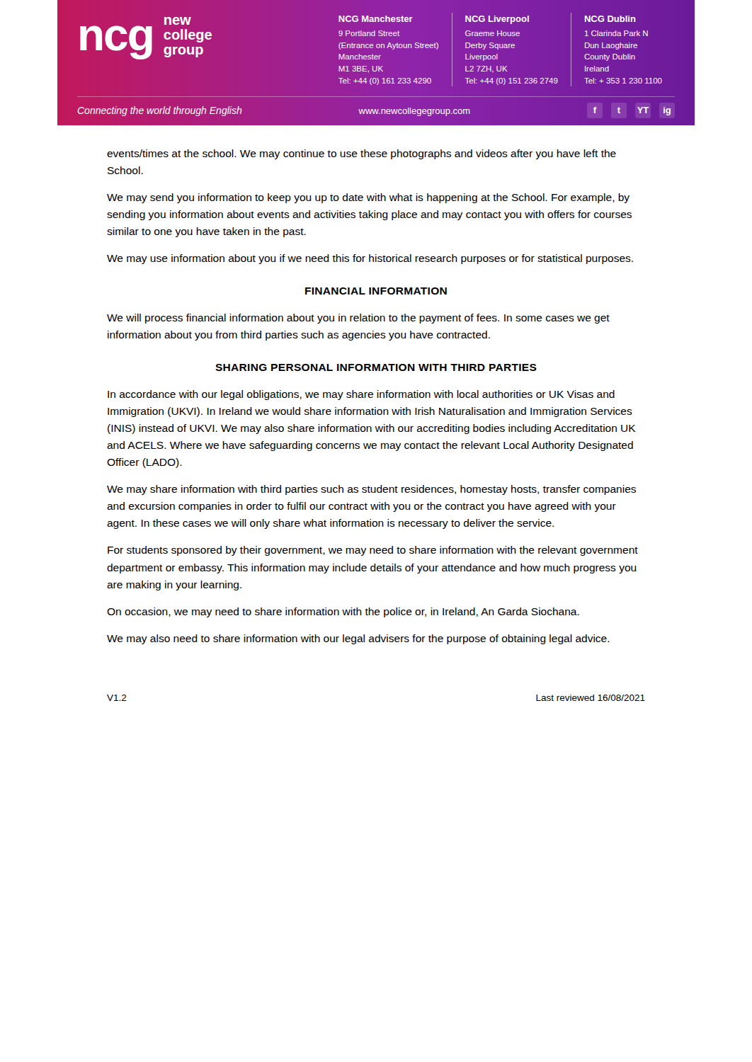ncg
new
college
group
NCG Manchester 9 Portland Street
(Entrance on Aytoun Street)
Manchester
M1 3BE, UK
Tel: +44 (0) 161 233 4290
NCG Liverpool Graeme House
Derby Square
Liverpool
L2 7ZH, UK
Tel: +44 (0) 151 236 2749
NCG Dublin 1 Clarinda Park N
Dun Laoghaire
County Dublin
Ireland
Tel: + 353 1 230 1100
Connecting the world through English
www.newcollegegroup.com
f t YT ig
events/times at the school. We may continue to use these photographs and videos after you have left the School.
We may send you information to keep you up to date with what is happening at the School. For example, by sending you information about events and activities taking place and may contact you with offers for courses similar to one you have taken in the past.
We may use information about you if we need this for historical research purposes or for statistical purposes.
Financial Information
We will process financial information about you in relation to the payment of fees. In some cases we get information about you from third parties such as agencies you have contracted.
Sharing Personal Information with Third Parties
In accordance with our legal obligations, we may share information with local authorities or UK Visas and Immigration (UKVI). In Ireland we would share information with Irish Naturalisation and Immigration Services (INIS) instead of UKVI. We may also share information with our accrediting bodies including Accreditation UK and ACELS. Where we have safeguarding concerns we may contact the relevant Local Authority Designated Officer (LADO).
We may share information with third parties such as student residences, homestay hosts, transfer companies and excursion companies in order to fulfil our contract with you or the contract you have agreed with your agent. In these cases we will only share what information is necessary to deliver the service.
For students sponsored by their government, we may need to share information with the relevant government department or embassy. This information may include details of your attendance and how much progress you are making in your learning.
On occasion, we may need to share information with the police or, in Ireland, An Garda Siochana.
We may also need to share information with our legal advisers for the purpose of obtaining legal advice.
V1.2
Last reviewed 16/08/2021